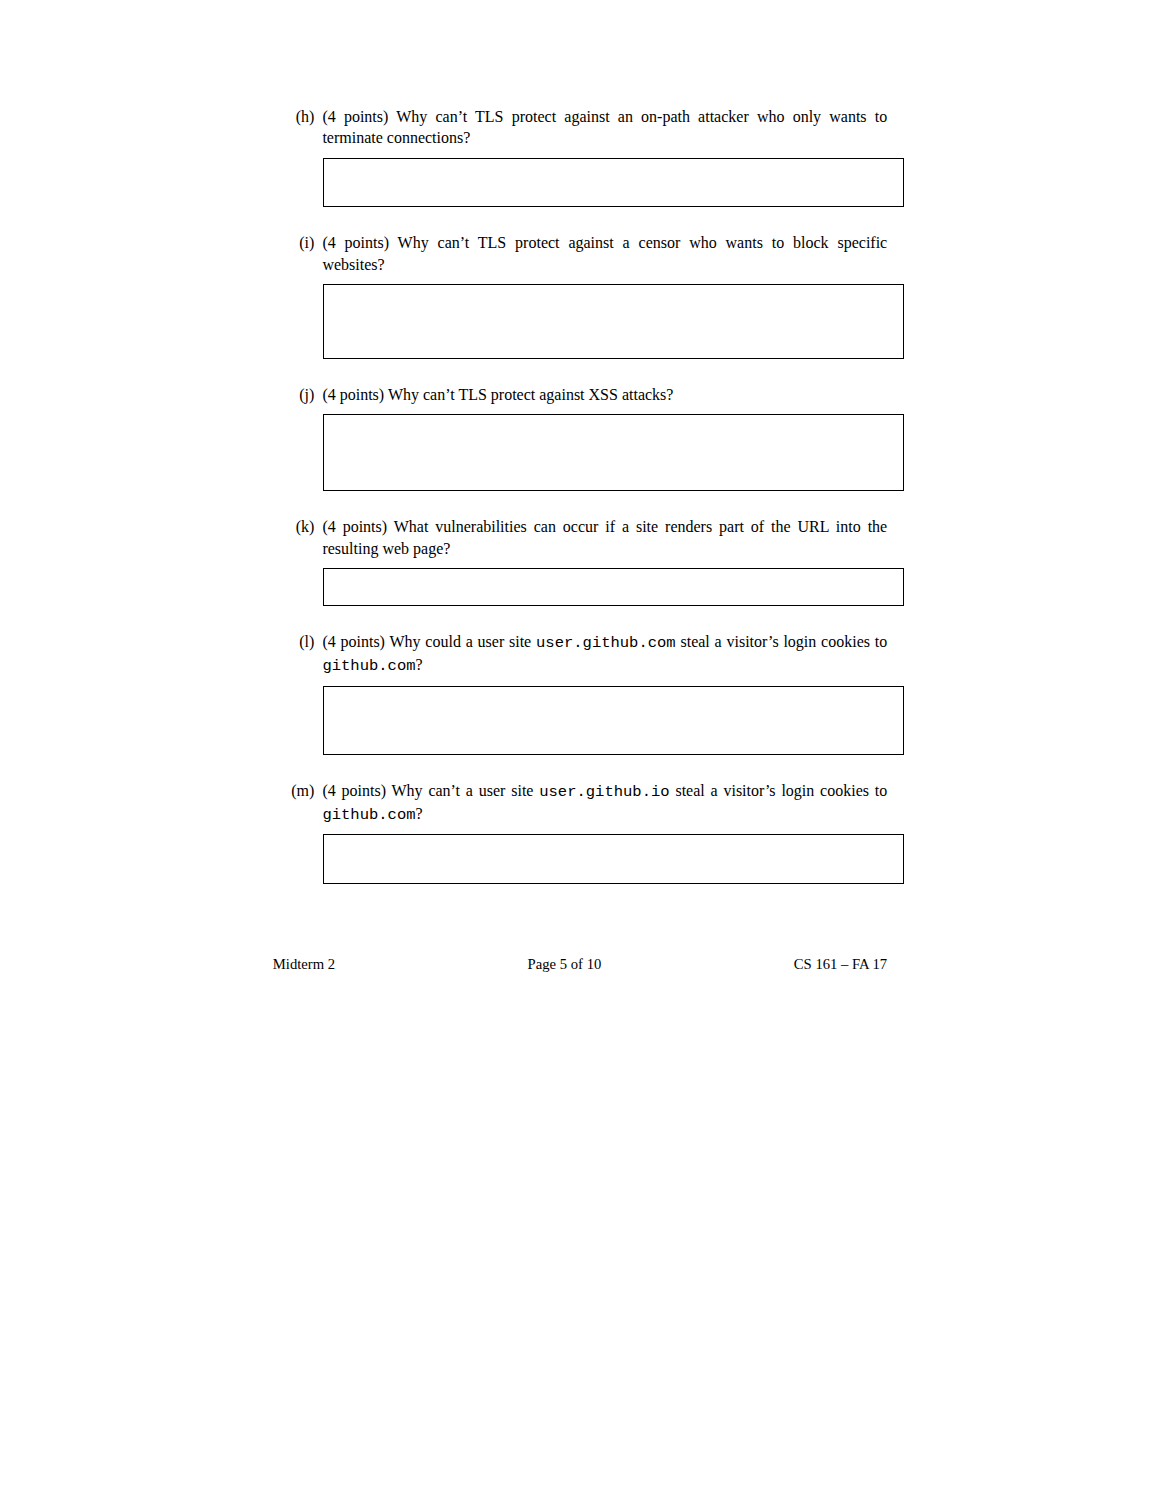(h)
(4 points) Why can’t TLS protect against an on-path attacker who only wants to terminate connections?
(i)
(4 points) Why can’t TLS protect against a censor who wants to block specific websites?
(j)
(4 points) Why can’t TLS protect against XSS attacks?
(k)
(4 points) What vulnerabilities can occur if a site renders part of the URL into the resulting web page?
(l)
(4 points) Why could a user site user.github.com steal a visitor’s login cookies to github.com?
(m)
(4 points) Why can’t a user site user.github.io steal a visitor’s login cookies to github.com?
Midterm 2
Page 5 of 10
CS 161 – FA 17